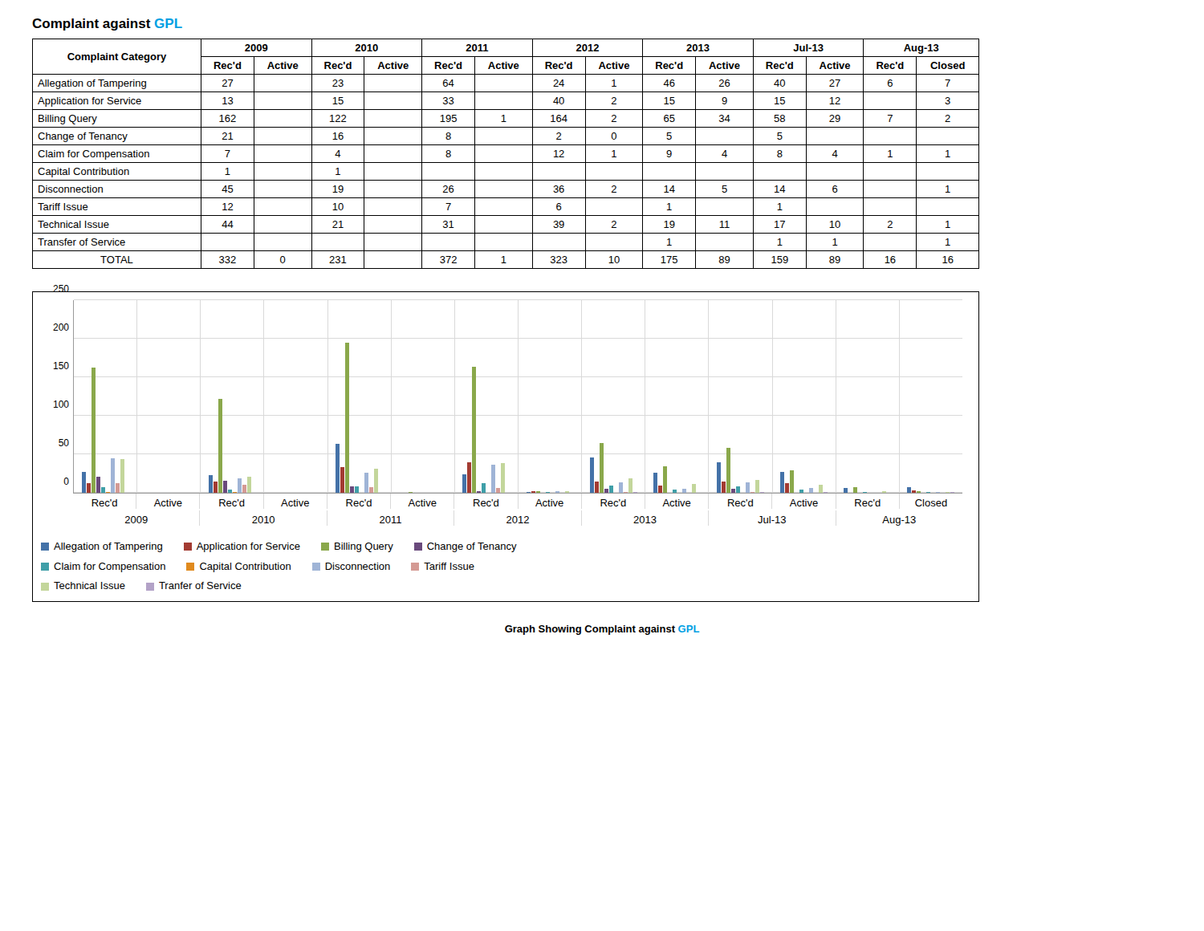Complaint against GPL
| Complaint Category | 2009 | 2010 | 2011 | 2012 | 2013 | Jul-13 | Aug-13 |
| --- | --- | --- | --- | --- | --- | --- | --- |
| Rec'd | Active | Rec'd | Active | Rec'd | Active | Rec'd | Active | Rec'd | Active | Rec'd | Active | Rec'd | Closed |
| Allegation of Tampering | 27 | | 23 | | 64 | | 24 | 1 | 46 | 26 | 40 | 27 | 6 | 7 |
| Application for Service | 13 | | 15 | | 33 | | 40 | 2 | 15 | 9 | 15 | 12 | | 3 |
| Billing Query | 162 | | 122 | | 195 | 1 | 164 | 2 | 65 | 34 | 58 | 29 | 7 | 2 |
| Change of Tenancy | 21 | | 16 | | 8 | | 2 | 0 | 5 | | 5 | | | |
| Claim for Compensation | 7 | | 4 | | 8 | | 12 | 1 | 9 | 4 | 8 | 4 | 1 | 1 |
| Capital Contribution | 1 | | 1 | | | | | | | | | | | |
| Disconnection | 45 | | 19 | | 26 | | 36 | 2 | 14 | 5 | 14 | 6 | | 1 |
| Tariff Issue | 12 | | 10 | | 7 | | 6 | | 1 | | 1 | | | |
| Technical Issue | 44 | | 21 | | 31 | | 39 | 2 | 19 | 11 | 17 | 10 | 2 | 1 |
| Transfer of Service | | | | | | | | | 1 | | 1 | 1 | | 1 |
| TOTAL | 332 | 0 | 231 | | 372 | 1 | 323 | 10 | 175 | 89 | 159 | 89 | 16 | 16 |
0
50
100
150
200
250
Rec'd
Active
Rec'd
Active
Rec'd
Active
Rec'd
Active
Rec'd
Active
Rec'd
Active
Rec'd
Closed
2009
2010
2011
2012
2013
Jul-13
Aug-13
Allegation of Tampering
Application for Service
Billing Query
Change of Tenancy
Claim for Compensation
Capital Contribution
Disconnection
Tariff Issue
Technical Issue
Tranfer of Service
Graph Showing Complaint against GPL